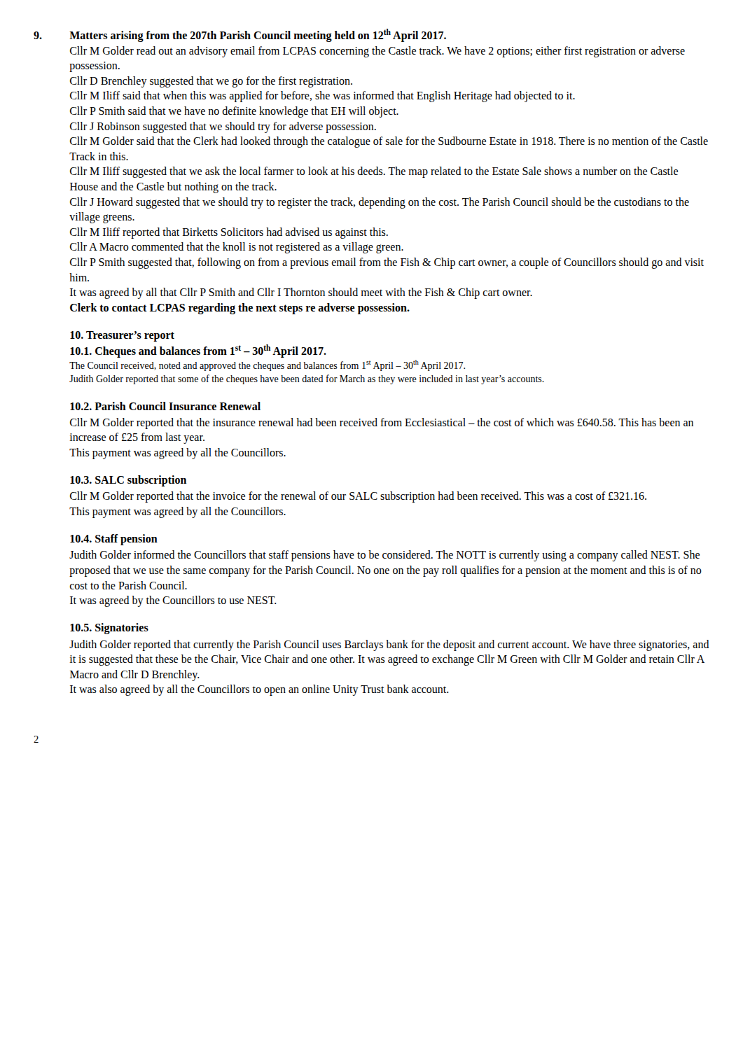9. Matters arising from the 207th Parish Council meeting held on 12th April 2017.
Cllr M Golder read out an advisory email from LCPAS concerning the Castle track. We have 2 options; either first registration or adverse possession.
Cllr D Brenchley suggested that we go for the first registration.
Cllr M Iliff said that when this was applied for before, she was informed that English Heritage had objected to it.
Cllr P Smith said that we have no definite knowledge that EH will object.
Cllr J Robinson suggested that we should try for adverse possession.
Cllr M Golder said that the Clerk had looked through the catalogue of sale for the Sudbourne Estate in 1918. There is no mention of the Castle Track in this.
Cllr M Iliff suggested that we ask the local farmer to look at his deeds. The map related to the Estate Sale shows a number on the Castle House and the Castle but nothing on the track.
Cllr J Howard suggested that we should try to register the track, depending on the cost. The Parish Council should be the custodians to the village greens.
Cllr M Iliff reported that Birketts Solicitors had advised us against this.
Cllr A Macro commented that the knoll is not registered as a village green.
Cllr P Smith suggested that, following on from a previous email from the Fish & Chip cart owner, a couple of Councillors should go and visit him.
It was agreed by all that Cllr P Smith and Cllr I Thornton should meet with the Fish & Chip cart owner.
Clerk to contact LCPAS regarding the next steps re adverse possession.
10. Treasurer’s report
10.1. Cheques and balances from 1st – 30th April 2017.
The Council received, noted and approved the cheques and balances from 1st April – 30th April 2017.
Judith Golder reported that some of the cheques have been dated for March as they were included in last year’s accounts.
10.2. Parish Council Insurance Renewal
Cllr M Golder reported that the insurance renewal had been received from Ecclesiastical – the cost of which was £640.58. This has been an increase of £25 from last year.
This payment was agreed by all the Councillors.
10.3. SALC subscription
Cllr M Golder reported that the invoice for the renewal of our SALC subscription had been received. This was a cost of £321.16.
This payment was agreed by all the Councillors.
10.4. Staff pension
Judith Golder informed the Councillors that staff pensions have to be considered. The NOTT is currently using a company called NEST. She proposed that we use the same company for the Parish Council. No one on the pay roll qualifies for a pension at the moment and this is of no cost to the Parish Council.
It was agreed by the Councillors to use NEST.
10.5. Signatories
Judith Golder reported that currently the Parish Council uses Barclays bank for the deposit and current account. We have three signatories, and it is suggested that these be the Chair, Vice Chair and one other. It was agreed to exchange Cllr M Green with Cllr M Golder and retain Cllr A Macro and Cllr D Brenchley.
It was also agreed by all the Councillors to open an online Unity Trust bank account.
2